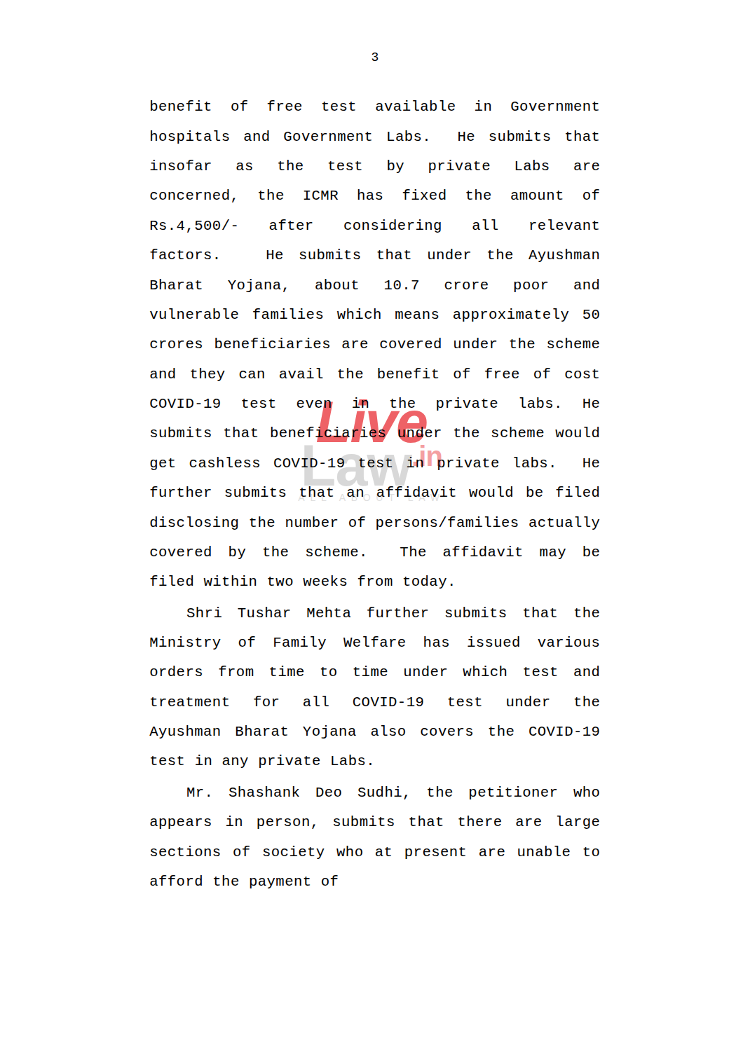Live
Law.in
ALL ABOUT LAW
3
benefit of free test available in Government hospitals and Government Labs. He submits that insofar as the test by private Labs are concerned, the ICMR has fixed the amount of Rs.4,500/- after considering all relevant factors. He submits that under the Ayushman Bharat Yojana, about 10.7 crore poor and vulnerable families which means approximately 50 crores beneficiaries are covered under the scheme and they can avail the benefit of free of cost COVID-19 test even in the private labs. He submits that beneficiaries under the scheme would get cashless COVID-19 test in private labs. He further submits that an affidavit would be filed disclosing the number of persons/families actually covered by the scheme. The affidavit may be filed within two weeks from today.
Shri Tushar Mehta further submits that the Ministry of Family Welfare has issued various orders from time to time under which test and treatment for all COVID-19 test under the Ayushman Bharat Yojana also covers the COVID-19 test in any private Labs.
Mr. Shashank Deo Sudhi, the petitioner who appears in person, submits that there are large sections of society who at present are unable to afford the payment of